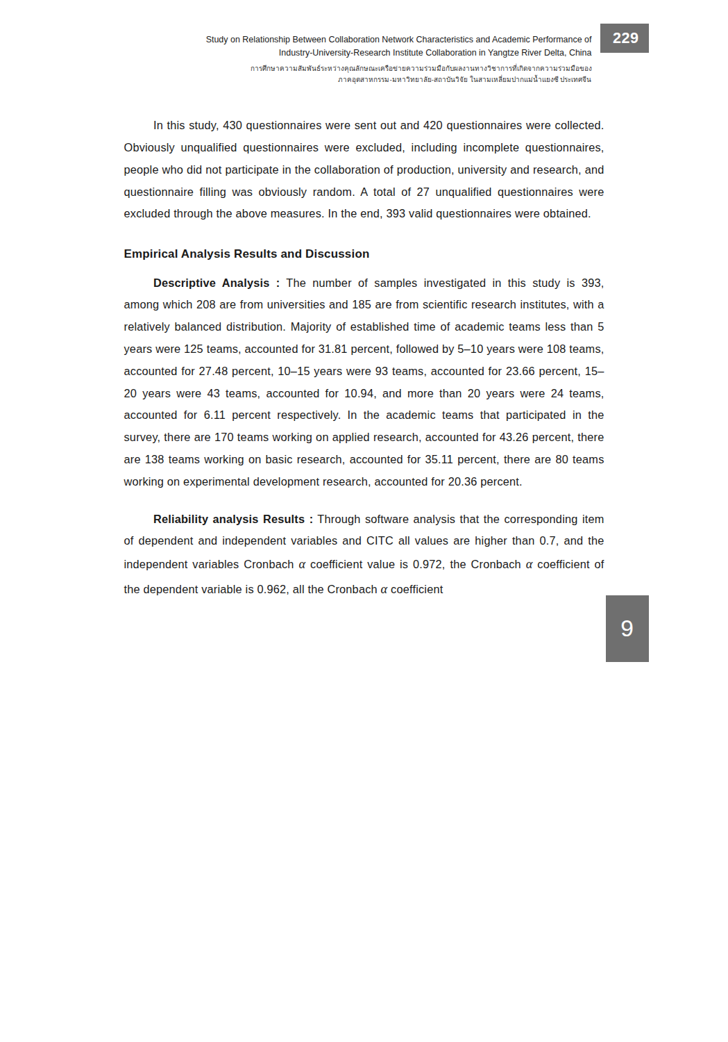229
Study on Relationship Between Collaboration Network Characteristics and Academic Performance of
Industry-University-Research Institute Collaboration in Yangtze River Delta, China
การศึกษาความสัมพันธ์ระหว่างคุณลักษณะเครือข่ายความร่วมมือกับผลงานทางวิชาการที่เกิดจากความร่วมมือของ
ภาคอุตสาหกรรม-มหาวิทยาลัย-สถาบันวิจัย ในสามเหลี่ยมปากแม่น้ำแยงซี ประเทศจีน
In this study, 430 questionnaires were sent out and 420 questionnaires were collected. Obviously unqualified questionnaires were excluded, including incomplete questionnaires, people who did not participate in the collaboration of production, university and research, and questionnaire filling was obviously random. A total of 27 unqualified questionnaires were excluded through the above measures. In the end, 393 valid questionnaires were obtained.
Empirical Analysis Results and Discussion
Descriptive Analysis : The number of samples investigated in this study is 393, among which 208 are from universities and 185 are from scientific research institutes, with a relatively balanced distribution. Majority of established time of academic teams less than 5 years were 125 teams, accounted for 31.81 percent, followed by 5–10 years were 108 teams, accounted for 27.48 percent, 10–15 years were 93 teams, accounted for 23.66 percent, 15–20 years were 43 teams, accounted for 10.94, and more than 20 years were 24 teams, accounted for 6.11 percent respectively. In the academic teams that participated in the survey, there are 170 teams working on applied research, accounted for 43.26 percent, there are 138 teams working on basic research, accounted for 35.11 percent, there are 80 teams working on experimental development research, accounted for 20.36 percent.
Reliability analysis Results : Through software analysis that the corresponding item of dependent and independent variables and CITC all values are higher than 0.7, and the independent variables Cronbach α coefficient value is 0.972, the Cronbach α coefficient of the dependent variable is 0.962, all the Cronbach α coefficient
9